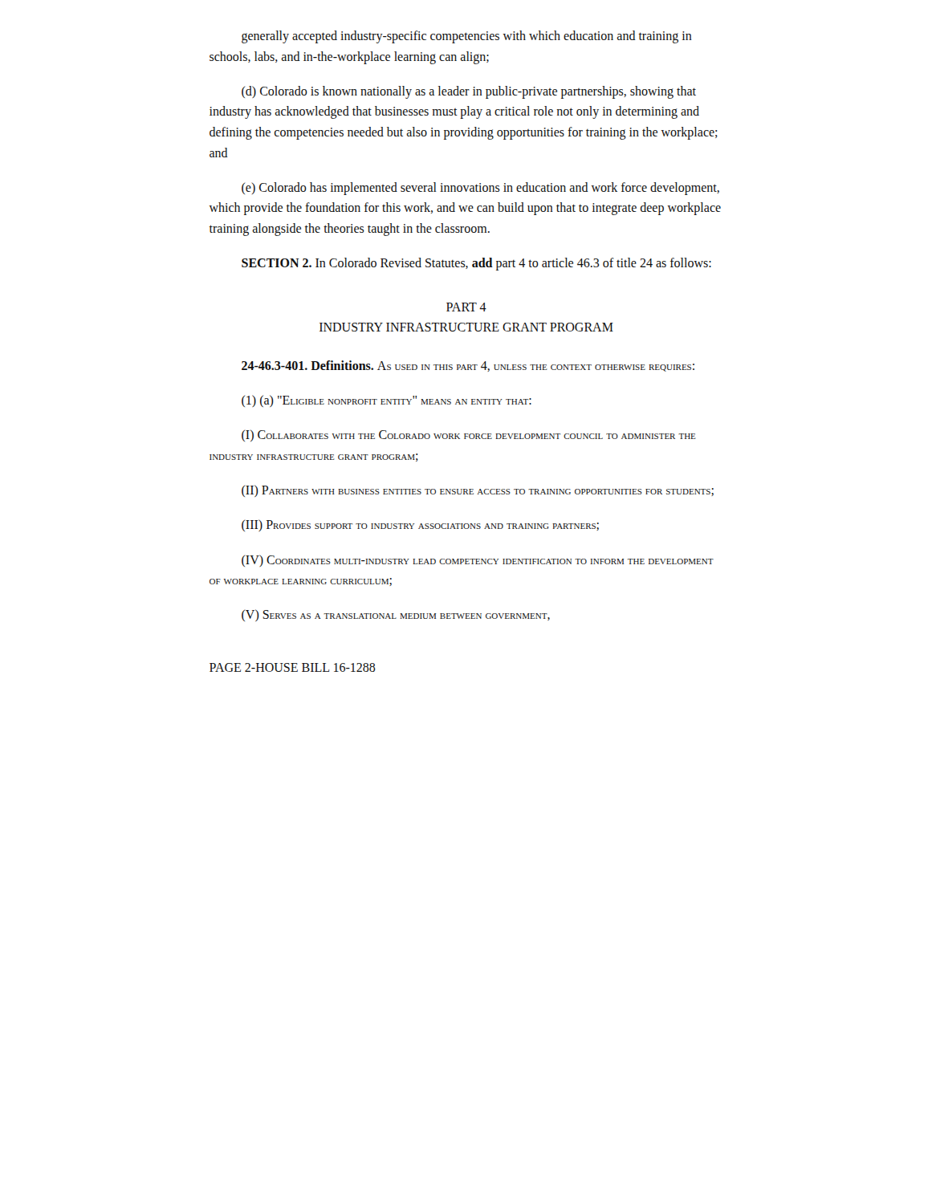generally accepted industry-specific competencies with which education and training in schools, labs, and in-the-workplace learning can align;
(d) Colorado is known nationally as a leader in public-private partnerships, showing that industry has acknowledged that businesses must play a critical role not only in determining and defining the competencies needed but also in providing opportunities for training in the workplace; and
(e) Colorado has implemented several innovations in education and work force development, which provide the foundation for this work, and we can build upon that to integrate deep workplace training alongside the theories taught in the classroom.
SECTION 2. In Colorado Revised Statutes, add part 4 to article 46.3 of title 24 as follows:
PART 4
INDUSTRY INFRASTRUCTURE GRANT PROGRAM
24-46.3-401. Definitions. As used in this part 4, unless the context otherwise requires:
(1) (a) "Eligible nonprofit entity" means an entity that:
(I) Collaborates with the Colorado work force development council to administer the industry infrastructure grant program;
(II) Partners with business entities to ensure access to training opportunities for students;
(III) Provides support to industry associations and training partners;
(IV) Coordinates multi-industry lead competency identification to inform the development of workplace learning curriculum;
(V) Serves as a translational medium between government,
PAGE 2-HOUSE BILL 16-1288